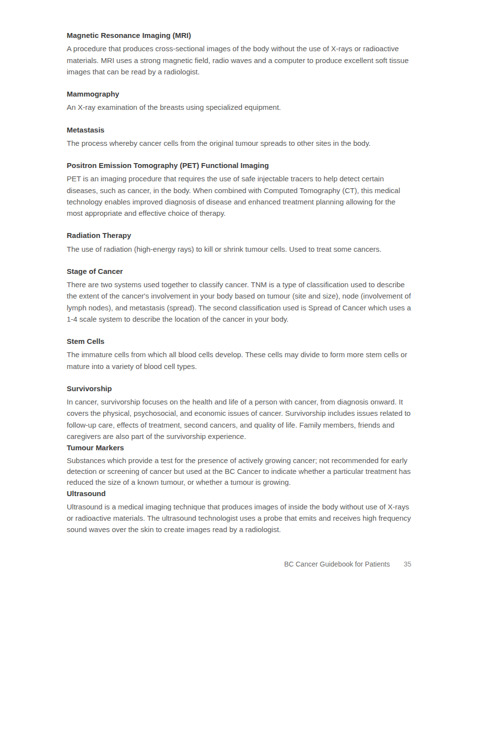Magnetic Resonance Imaging (MRI)
A procedure that produces cross-sectional images of the body without the use of X-rays or radioactive materials. MRI uses a strong magnetic field, radio waves and a computer to produce excellent soft tissue images that can be read by a radiologist.
Mammography
An X-ray examination of the breasts using specialized equipment.
Metastasis
The process whereby cancer cells from the original tumour spreads to other sites in the body.
Positron Emission Tomography (PET) Functional Imaging
PET is an imaging procedure that requires the use of safe injectable tracers to help detect certain diseases, such as cancer, in the body. When combined with Computed Tomography (CT), this medical technology enables improved diagnosis of disease and enhanced treatment planning allowing for the most appropriate and effective choice of therapy.
Radiation Therapy
The use of radiation (high-energy rays) to kill or shrink tumour cells. Used to treat some cancers.
Stage of Cancer
There are two systems used together to classify cancer. TNM is a type of classification used to describe the extent of the cancer's involvement in your body based on tumour (site and size), node (involvement of lymph nodes), and metastasis (spread). The second classification used is Spread of Cancer which uses a 1-4 scale system to describe the location of the cancer in your body.
Stem Cells
The immature cells from which all blood cells develop. These cells may divide to form more stem cells or mature into a variety of blood cell types.
Survivorship
In cancer, survivorship focuses on the health and life of a person with cancer, from diagnosis onward. It covers the physical, psychosocial, and economic issues of cancer. Survivorship includes issues related to follow-up care, effects of treatment, second cancers, and quality of life. Family members, friends and caregivers are also part of the survivorship experience.
Tumour Markers
Substances which provide a test for the presence of actively growing cancer; not recommended for early detection or screening of cancer but used at the BC Cancer to indicate whether a particular treatment has reduced the size of a known tumour, or whether a tumour is growing.
Ultrasound
Ultrasound is a medical imaging technique that produces images of inside the body without use of X-rays or radioactive materials. The ultrasound technologist uses a probe that emits and receives high frequency sound waves over the skin to create images read by a radiologist.
BC Cancer Guidebook for Patients35